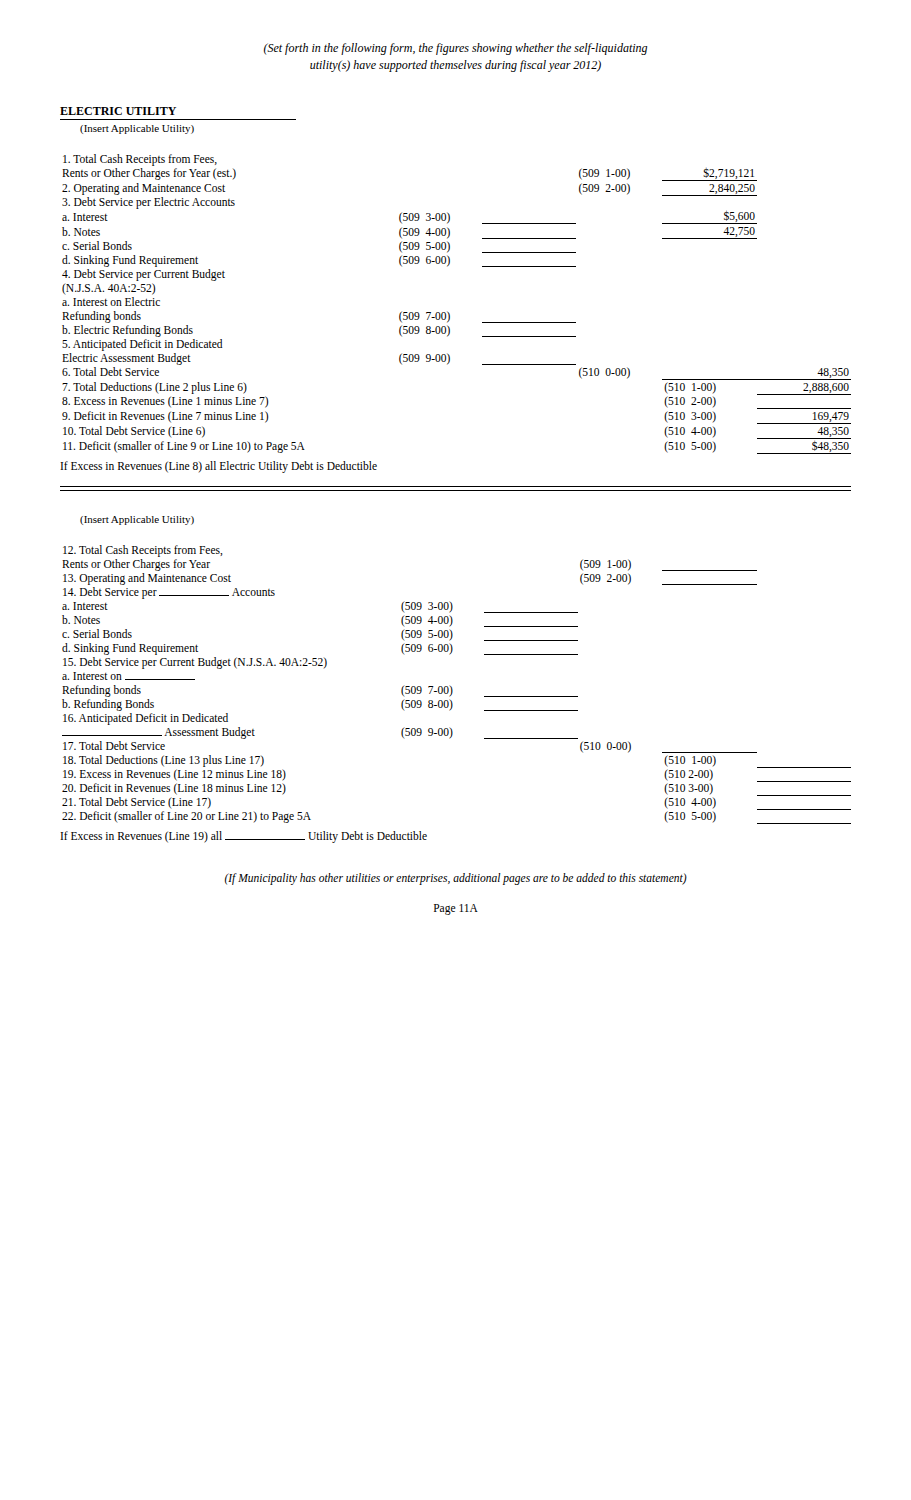(Set forth in the following form, the figures showing whether the self-liquidating
utility(s) have supported themselves during fiscal year 2012)
ELECTRIC UTILITY
(Insert Applicable Utility)
| 1. Total Cash Receipts from Fees, | | | | | |
| Rents or Other Charges for Year (est.) | | | (509 1-00) | $2,719,121 | |
| 2. Operating and Maintenance Cost | | | (509 2-00) | 2,840,250 | |
| 3. Debt Service per Electric Accounts | | | | | |
| a. Interest | (509 3-00) | | | $5,600 | |
| b. Notes | (509 4-00) | | | 42,750 | |
| c. Serial Bonds | (509 5-00) | | | | |
| d. Sinking Fund Requirement | (509 6-00) | | | | |
| 4. Debt Service per Current Budget | | | | | |
| (N.J.S.A. 40A:2-52) | | | | | |
| a. Interest on Electric | | | | | |
| Refunding bonds | (509 7-00) | | | | |
| b. Electric Refunding Bonds | (509 8-00) | | | | |
| 5. Anticipated Deficit in Dedicated | | | | | |
| Electric Assessment Budget | (509 9-00) | | | | |
| 6. Total Debt Service | | | (510 0-00) | | 48,350 |
| 7. Total Deductions (Line 2 plus Line 6) | | | | (510 1-00) | 2,888,600 |
| 8. Excess in Revenues (Line 1 minus Line 7) | | | | (510 2-00) | |
| 9. Deficit in Revenues (Line 7 minus Line 1) | | | | (510 3-00) | 169,479 |
| 10. Total Debt Service (Line 6) | | | | (510 4-00) | 48,350 |
| 11. Deficit (smaller of Line 9 or Line 10) to Page 5A | | | | (510 5-00) | $48,350 |
If Excess in Revenues (Line 8) all Electric Utility Debt is Deductible
(Insert Applicable Utility)
| 12. Total Cash Receipts from Fees, | | | | | |
| Rents or Other Charges for Year | | | (509 1-00) | | |
| 13. Operating and Maintenance Cost | | | (509 2-00) | | |
| 14. Debt Service per Accounts | | | | | |
| a. Interest | (509 3-00) | | | | |
| b. Notes | (509 4-00) | | | | |
| c. Serial Bonds | (509 5-00) | | | | |
| d. Sinking Fund Requirement | (509 6-00) | | | | |
| 15. Debt Service per Current Budget (N.J.S.A. 40A:2-52) | | | | | |
| a. Interest on | | | | | |
| Refunding bonds | (509 7-00) | | | | |
| b. Refunding Bonds | (509 8-00) | | | | |
| 16. Anticipated Deficit in Dedicated | | | | | |
| Assessment Budget | (509 9-00) | | | | |
| 17. Total Debt Service | | | (510 0-00) | | |
| 18. Total Deductions (Line 13 plus Line 17) | | | | (510 1-00) | |
| 19. Excess in Revenues (Line 12 minus Line 18) | | | | (510 2-00) | |
| 20. Deficit in Revenues (Line 18 minus Line 12) | | | | (510 3-00) | |
| 21. Total Debt Service (Line 17) | | | | (510 4-00) | |
| 22. Deficit (smaller of Line 20 or Line 21) to Page 5A | | | | (510 5-00) | |
If Excess in Revenues (Line 19) all Utility Debt is Deductible
(If Municipality has other utilities or enterprises, additional pages are to be added to this statement)
Page 11A